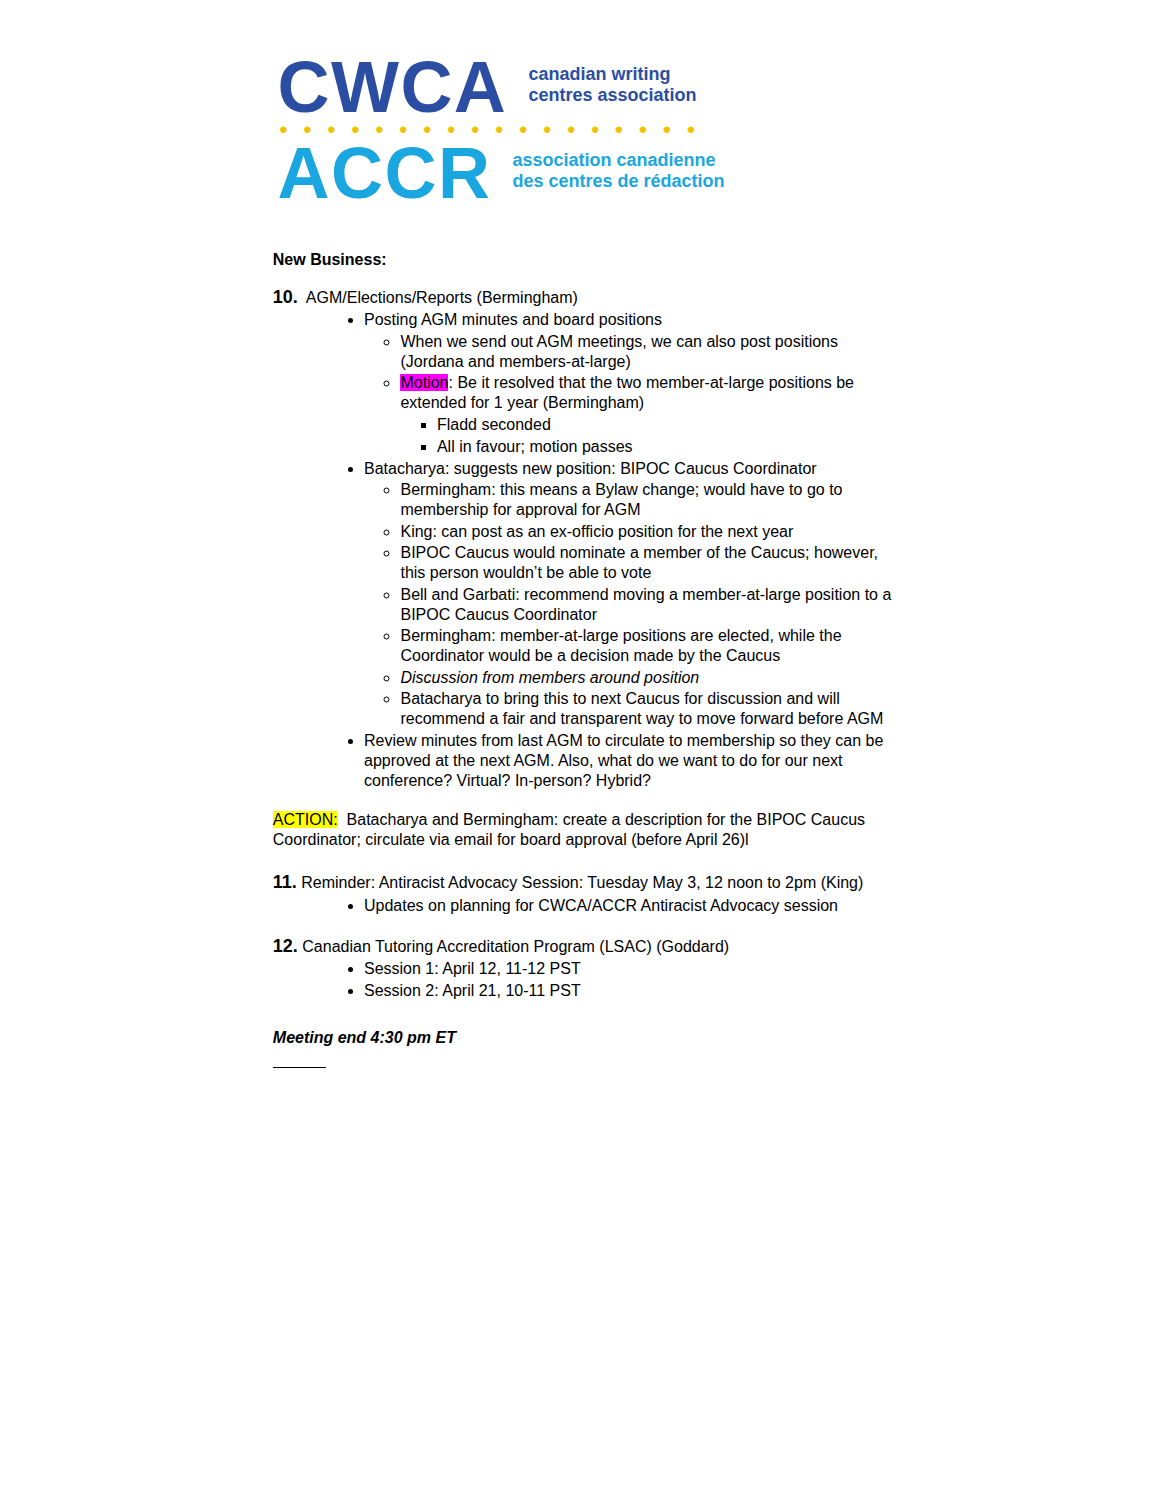CWCA canadian writing
centres association
• • • • • • • • • • • • • • • • • •
ACCR association canadienne
des centres de rédaction
New Business:
10. AGM/Elections/Reports (Bermingham)
Posting AGM minutes and board positions
When we send out AGM meetings, we can also post positions (Jordana and members-at-large)
Motion: Be it resolved that the two member-at-large positions be extended for 1 year (Bermingham)
Fladd seconded
All in favour; motion passes
Batacharya: suggests new position: BIPOC Caucus Coordinator
Bermingham: this means a Bylaw change; would have to go to membership for approval for AGM
King: can post as an ex-officio position for the next year
BIPOC Caucus would nominate a member of the Caucus; however, this person wouldn’t be able to vote
Bell and Garbati: recommend moving a member-at-large position to a BIPOC Caucus Coordinator
Bermingham: member-at-large positions are elected, while the Coordinator would be a decision made by the Caucus
Discussion from members around position
Batacharya to bring this to next Caucus for discussion and will recommend a fair and transparent way to move forward before AGM
Review minutes from last AGM to circulate to membership so they can be approved at the next AGM. Also, what do we want to do for our next conference? Virtual? In-person? Hybrid?
ACTION: Batacharya and Bermingham: create a description for the BIPOC Caucus Coordinator; circulate via email for board approval (before April 26)l
11. Reminder: Antiracist Advocacy Session: Tuesday May 3, 12 noon to 2pm (King)
Updates on planning for CWCA/ACCR Antiracist Advocacy session
12. Canadian Tutoring Accreditation Program (LSAC) (Goddard)
Session 1: April 12, 11-12 PST
Session 2: April 21, 10-11 PST
Meeting end 4:30 pm ET